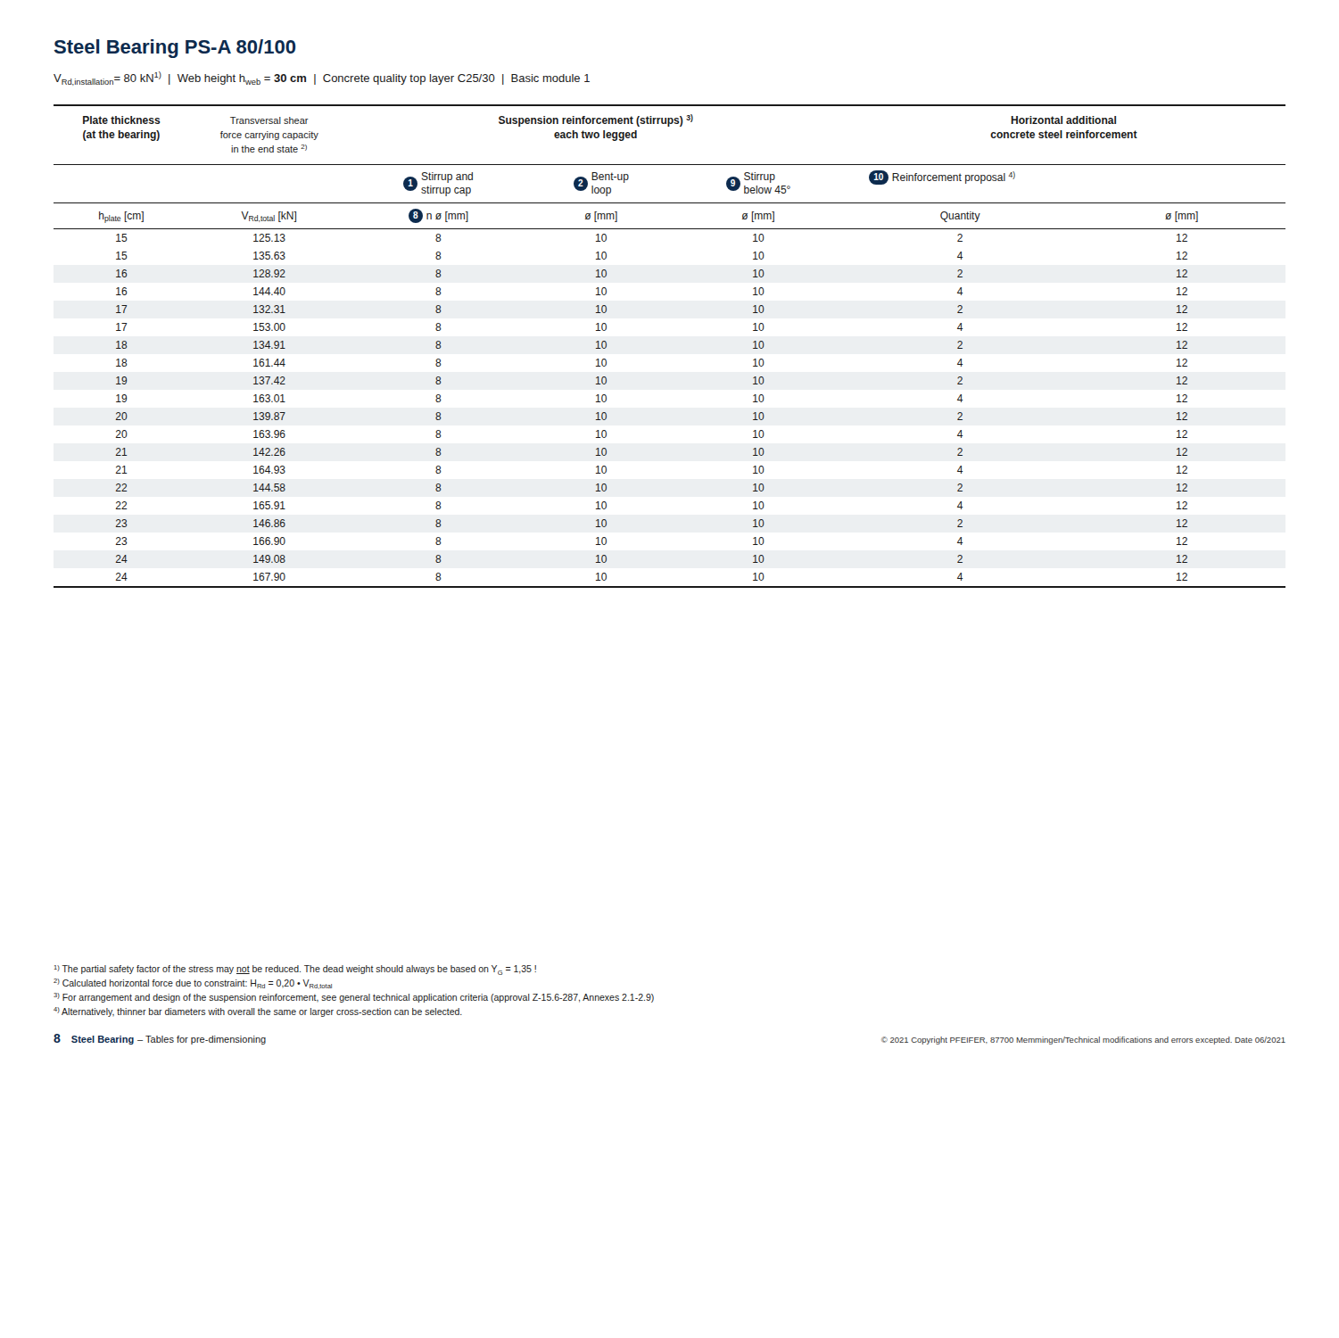Steel Bearing PS-A 80/100
VRd,installation= 80 kN1) | Web height hweb = 30 cm | Concrete quality top layer C25/30 | Basic module 1
| Plate thickness (at the bearing) | Transversal shear force carrying capacity in the end state 2) | Suspension reinforcement (stirrups) 3) each two legged | Horizontal additional concrete steel reinforcement |
| --- | --- | --- | --- |
| | | 1 Stirrup and stirrup cap | 2 Bent-up loop | 9 Stirrup below 45° | 10 Reinforcement proposal 4) |
| h plate [cm] | V Rd,total [kN] | 8 n ø [mm] | ø [mm] | ø [mm] | Quantity | ø [mm] |
| 15 | 125.13 | 8 | 10 | 10 | 2 | 12 |
| 15 | 135.63 | 8 | 10 | 10 | 4 | 12 |
| 16 | 128.92 | 8 | 10 | 10 | 2 | 12 |
| 16 | 144.40 | 8 | 10 | 10 | 4 | 12 |
| 17 | 132.31 | 8 | 10 | 10 | 2 | 12 |
| 17 | 153.00 | 8 | 10 | 10 | 4 | 12 |
| 18 | 134.91 | 8 | 10 | 10 | 2 | 12 |
| 18 | 161.44 | 8 | 10 | 10 | 4 | 12 |
| 19 | 137.42 | 8 | 10 | 10 | 2 | 12 |
| 19 | 163.01 | 8 | 10 | 10 | 4 | 12 |
| 20 | 139.87 | 8 | 10 | 10 | 2 | 12 |
| 20 | 163.96 | 8 | 10 | 10 | 4 | 12 |
| 21 | 142.26 | 8 | 10 | 10 | 2 | 12 |
| 21 | 164.93 | 8 | 10 | 10 | 4 | 12 |
| 22 | 144.58 | 8 | 10 | 10 | 2 | 12 |
| 22 | 165.91 | 8 | 10 | 10 | 4 | 12 |
| 23 | 146.86 | 8 | 10 | 10 | 2 | 12 |
| 23 | 166.90 | 8 | 10 | 10 | 4 | 12 |
| 24 | 149.08 | 8 | 10 | 10 | 2 | 12 |
| 24 | 167.90 | 8 | 10 | 10 | 4 | 12 |
1) The partial safety factor of the stress may not be reduced. The dead weight should always be based on YG = 1,35 !
2) Calculated horizontal force due to constraint: HRd = 0,20 • VRd,total
3) For arrangement and design of the suspension reinforcement, see general technical application criteria (approval Z-15.6-287, Annexes 2.1-2.9)
4) Alternatively, thinner bar diameters with overall the same or larger cross-section can be selected.
8 Steel Bearing – Tables for pre-dimensioning © 2021 Copyright PFEIFER, 87700 Memmingen/Technical modifications and errors excepted. Date 06/2021